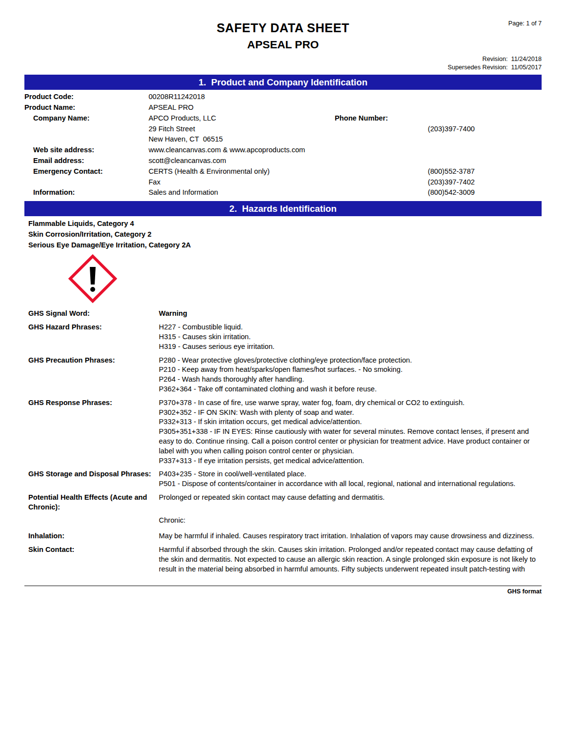Page: 1 of 7
SAFETY DATA SHEET
APSEAL PRO
Revision: 11/24/2018
Supersedes Revision: 11/05/2017
1. Product and Company Identification
| Product Code: | 00208R11242018 | | |
| Product Name: | APSEAL PRO | | |
| Company Name: | APCO Products, LLC | Phone Number: | |
| | 29 Fitch Street | | (203)397-7400 |
| | New Haven, CT 06515 | | |
| Web site address: | www.cleancanvas.com & www.apcoproducts.com |
| Email address: | scott@cleancanvas.com |
| Emergency Contact: | CERTS (Health & Environmental only) | | (800)552-3787 |
| | Fax | | (203)397-7402 |
| Information: | Sales and Information | | (800)542-3009 |
2. Hazards Identification
Flammable Liquids, Category 4
Skin Corrosion/Irritation, Category 2
Serious Eye Damage/Eye Irritation, Category 2A
| GHS Signal Word: | Warning |
| GHS Hazard Phrases: | H227 - Combustible liquid. H315 - Causes skin irritation. H319 - Causes serious eye irritation. |
| GHS Precaution Phrases: | P280 - Wear protective gloves/protective clothing/eye protection/face protection. P210 - Keep away from heat/sparks/open flames/hot surfaces. - No smoking. P264 - Wash hands thoroughly after handling. P362+364 - Take off contaminated clothing and wash it before reuse. |
| GHS Response Phrases: | P370+378 - In case of fire, use warwe spray, water fog, foam, dry chemical or CO2 to extinguish. P302+352 - IF ON SKIN: Wash with plenty of soap and water. P332+313 - If skin irritation occurs, get medical advice/attention. P305+351+338 - IF IN EYES: Rinse cautiously with water for several minutes. Remove contact lenses, if present and easy to do. Continue rinsing. Call a poison control center or physician for treatment advice. Have product container or label with you when calling poison control center or physician. P337+313 - If eye irritation persists, get medical advice/attention. |
| GHS Storage and Disposal Phrases: | P403+235 - Store in cool/well-ventilated place. P501 - Dispose of contents/container in accordance with all local, regional, national and international regulations. |
| Potential Health Effects (Acute and Chronic): | Prolonged or repeated skin contact may cause defatting and dermatitis. Chronic: |
| Inhalation: | May be harmful if inhaled. Causes respiratory tract irritation. Inhalation of vapors may cause drowsiness and dizziness. |
| Skin Contact: | Harmful if absorbed through the skin. Causes skin irritation. Prolonged and/or repeated contact may cause defatting of the skin and dermatitis. Not expected to cause an allergic skin reaction. A single prolonged skin exposure is not likely to result in the material being absorbed in harmful amounts. Fifty subjects underwent repeated insult patch-testing with |
GHS format